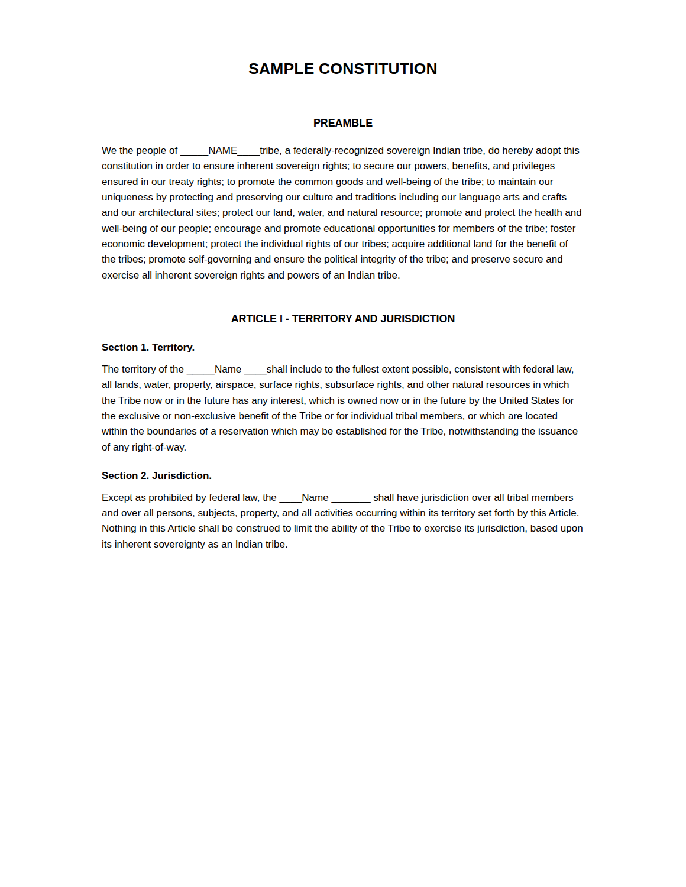SAMPLE CONSTITUTION
PREAMBLE
We the people of _____NAME____tribe, a federally-recognized sovereign Indian tribe, do hereby adopt this constitution in order to ensure inherent sovereign rights; to secure our powers, benefits, and privileges ensured in our treaty rights; to promote the common goods and well-being of the tribe; to maintain our uniqueness by protecting and preserving our culture and traditions including our language arts and crafts and our architectural sites; protect our land, water, and natural resource; promote and protect the health and well-being of our people; encourage and promote educational opportunities for members of the tribe; foster economic development; protect the individual rights of our tribes; acquire additional land for the benefit of the tribes; promote self-governing and ensure the political integrity of the tribe; and preserve secure and exercise all inherent sovereign rights and powers of an Indian tribe.
ARTICLE I - TERRITORY AND JURISDICTION
Section 1. Territory.
The territory of the _____Name ____shall include to the fullest extent possible, consistent with federal law, all lands, water, property, airspace, surface rights, subsurface rights, and other natural resources in which the Tribe now or in the future has any interest, which is owned now or in the future by the United States for the exclusive or non-exclusive benefit of the Tribe or for individual tribal members, or which are located within the boundaries of a reservation which may be established for the Tribe, notwithstanding the issuance of any right-of-way.
Section 2. Jurisdiction.
Except as prohibited by federal law, the ____Name _______ shall have jurisdiction over all tribal members and over all persons, subjects, property, and all activities occurring within its territory set forth by this Article. Nothing in this Article shall be construed to limit the ability of the Tribe to exercise its jurisdiction, based upon its inherent sovereignty as an Indian tribe.